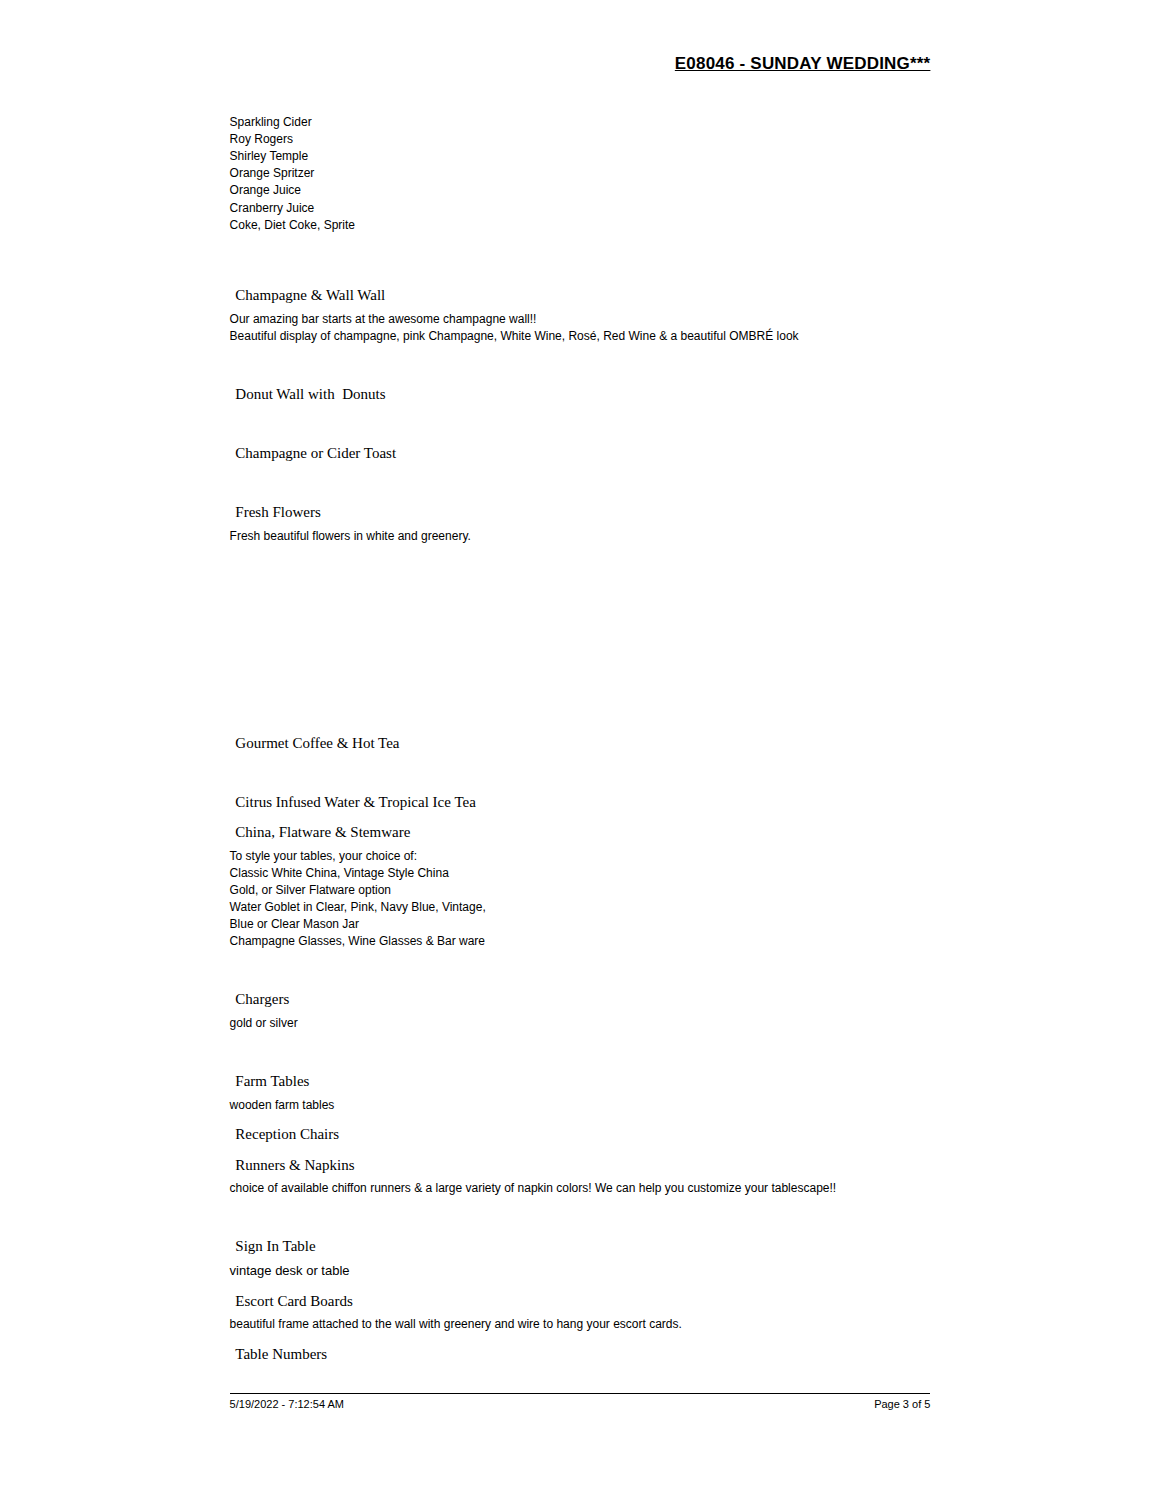E08046 - SUNDAY WEDDING***
Sparkling Cider
Roy Rogers
Shirley Temple
Orange Spritzer
Orange Juice
Cranberry Juice
Coke, Diet Coke, Sprite
Champagne & Wall Wall
Our amazing bar starts at the awesome champagne wall!!
Beautiful display of champagne, pink Champagne, White Wine, Rosé, Red Wine & a beautiful OMBRÉ look
Donut Wall with Donuts
Champagne or Cider Toast
Fresh Flowers
Fresh beautiful flowers in white and greenery.
Gourmet Coffee & Hot Tea
Citrus Infused Water & Tropical Ice Tea
China, Flatware & Stemware
To style your tables, your choice of:
Classic White China, Vintage Style China
Gold, or Silver Flatware option
Water Goblet in Clear, Pink, Navy Blue, Vintage,
Blue or Clear Mason Jar
Champagne Glasses, Wine Glasses & Bar ware
Chargers
gold or silver
Farm Tables
wooden farm tables
Reception Chairs
Runners & Napkins
choice of available chiffon runners & a large variety of napkin colors! We can help you customize your tablescape!!
Sign In Table
vintage desk or table
Escort Card Boards
beautiful frame attached to the wall with greenery and wire to hang your escort cards.
Table Numbers
5/19/2022 - 7:12:54 AM Page 3 of 5